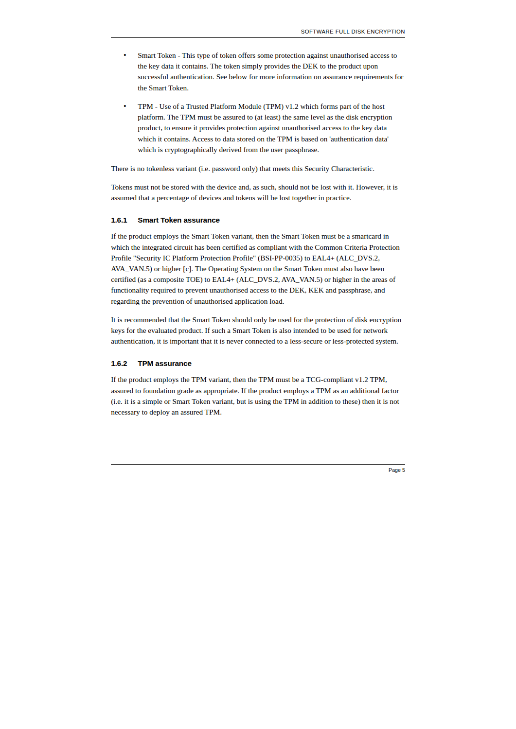SOFTWARE FULL DISK ENCRYPTION
Smart Token - This type of token offers some protection against unauthorised access to the key data it contains. The token simply provides the DEK to the product upon successful authentication. See below for more information on assurance requirements for the Smart Token.
TPM - Use of a Trusted Platform Module (TPM) v1.2 which forms part of the host platform. The TPM must be assured to (at least) the same level as the disk encryption product, to ensure it provides protection against unauthorised access to the key data which it contains. Access to data stored on the TPM is based on 'authentication data' which is cryptographically derived from the user passphrase.
There is no tokenless variant (i.e. password only) that meets this Security Characteristic.
Tokens must not be stored with the device and, as such, should not be lost with it. However, it is assumed that a percentage of devices and tokens will be lost together in practice.
1.6.1 Smart Token assurance
If the product employs the Smart Token variant, then the Smart Token must be a smartcard in which the integrated circuit has been certified as compliant with the Common Criteria Protection Profile "Security IC Platform Protection Profile" (BSI-PP-0035) to EAL4+ (ALC_DVS.2, AVA_VAN.5) or higher [c]. The Operating System on the Smart Token must also have been certified (as a composite TOE) to EAL4+ (ALC_DVS.2, AVA_VAN.5) or higher in the areas of functionality required to prevent unauthorised access to the DEK, KEK and passphrase, and regarding the prevention of unauthorised application load.
It is recommended that the Smart Token should only be used for the protection of disk encryption keys for the evaluated product. If such a Smart Token is also intended to be used for network authentication, it is important that it is never connected to a less-secure or less-protected system.
1.6.2 TPM assurance
If the product employs the TPM variant, then the TPM must be a TCG-compliant v1.2 TPM, assured to foundation grade as appropriate. If the product employs a TPM as an additional factor (i.e. it is a simple or Smart Token variant, but is using the TPM in addition to these) then it is not necessary to deploy an assured TPM.
Page 5